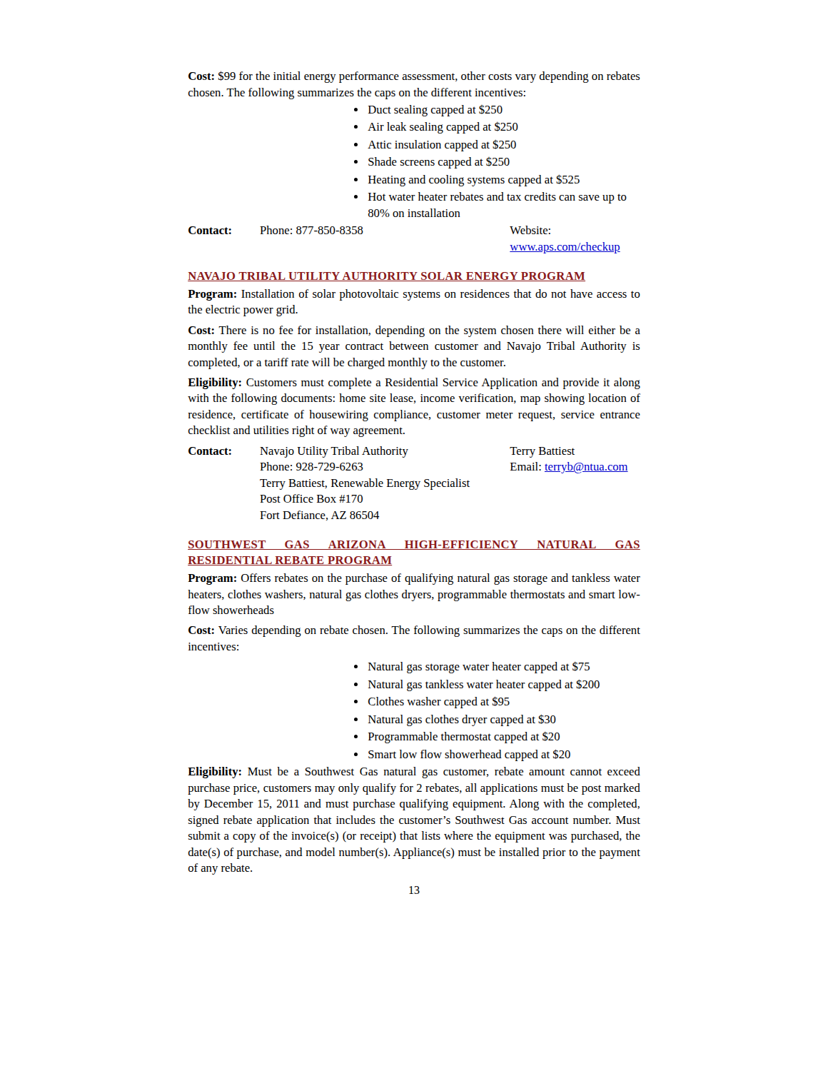Cost: $99 for the initial energy performance assessment, other costs vary depending on rebates chosen. The following summarizes the caps on the different incentives:
Duct sealing capped at $250
Air leak sealing capped at $250
Attic insulation capped at $250
Shade screens capped at $250
Heating and cooling systems capped at $525
Hot water heater rebates and tax credits can save up to 80% on installation
| Contact: | Phone: 877-850-8358 | Website: www.aps.com/checkup |
Navajo Tribal Utility Authority Solar Energy Program
Program: Installation of solar photovoltaic systems on residences that do not have access to the electric power grid.
Cost: There is no fee for installation, depending on the system chosen there will either be a monthly fee until the 15 year contract between customer and Navajo Tribal Authority is completed, or a tariff rate will be charged monthly to the customer.
Eligibility: Customers must complete a Residential Service Application and provide it along with the following documents: home site lease, income verification, map showing location of residence, certificate of housewiring compliance, customer meter request, service entrance checklist and utilities right of way agreement.
| Contact: | Navajo Utility Tribal Authority | Terry Battiest |
| | Phone: 928-729-6263 | Email: terryb@ntua.com |
| | Terry Battiest, Renewable Energy Specialist |
| | Post Office Box #170 |
| | Fort Defiance, AZ 86504 |
Southwest Gas Arizona High-Efficiency Natural Gas Residential Rebate Program
Program: Offers rebates on the purchase of qualifying natural gas storage and tankless water heaters, clothes washers, natural gas clothes dryers, programmable thermostats and smart low-flow showerheads
Cost: Varies depending on rebate chosen. The following summarizes the caps on the different incentives:
Natural gas storage water heater capped at $75
Natural gas tankless water heater capped at $200
Clothes washer capped at $95
Natural gas clothes dryer capped at $30
Programmable thermostat capped at $20
Smart low flow showerhead capped at $20
Eligibility: Must be a Southwest Gas natural gas customer, rebate amount cannot exceed purchase price, customers may only qualify for 2 rebates, all applications must be post marked by December 15, 2011 and must purchase qualifying equipment. Along with the completed, signed rebate application that includes the customer’s Southwest Gas account number. Must submit a copy of the invoice(s) (or receipt) that lists where the equipment was purchased, the date(s) of purchase, and model number(s). Appliance(s) must be installed prior to the payment of any rebate.
13